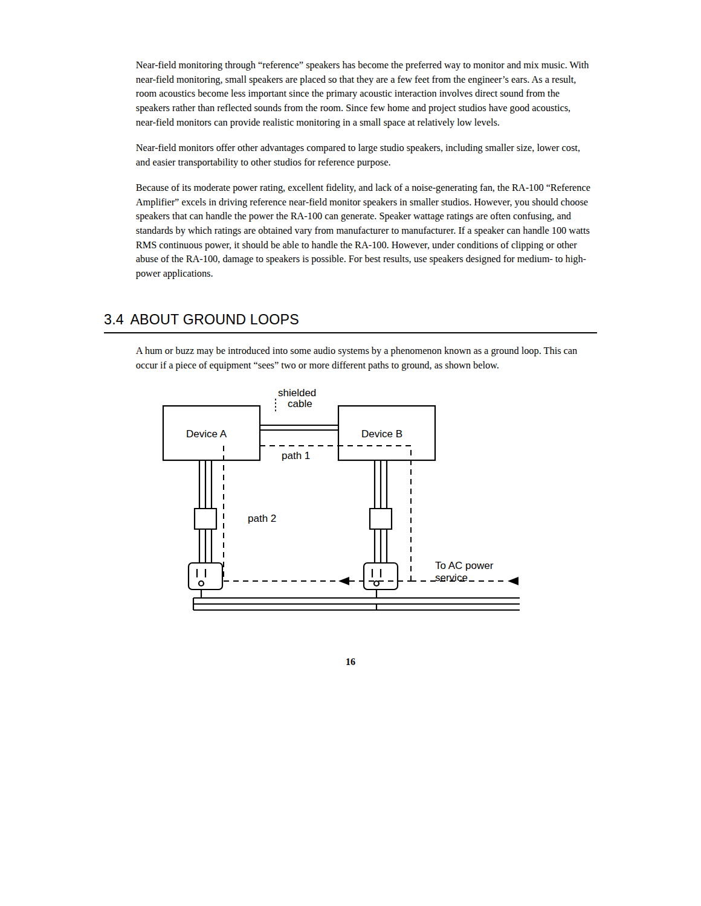Near-field monitoring through “reference” speakers has become the preferred way to monitor and mix music. With near-field monitoring, small speakers are placed so that they are a few feet from the engineer’s ears. As a result, room acoustics become less important since the primary acoustic interaction involves direct sound from the speakers rather than reflected sounds from the room. Since few home and project studios have good acoustics, near-field monitors can provide realistic monitoring in a small space at relatively low levels.
Near-field monitors offer other advantages compared to large studio speakers, including smaller size, lower cost, and easier transportability to other studios for reference purpose.
Because of its moderate power rating, excellent fidelity, and lack of a noise-generating fan, the RA-100 “Reference Amplifier” excels in driving reference near-field monitor speakers in smaller studios. However, you should choose speakers that can handle the power the RA-100 can generate. Speaker wattage ratings are often confusing, and standards by which ratings are obtained vary from manufacturer to manufacturer. If a speaker can handle 100 watts RMS continuous power, it should be able to handle the RA-100. However, under conditions of clipping or other abuse of the RA-100, damage to speakers is possible. For best results, use speakers designed for medium- to high-power applications.
3.4 ABOUT GROUND LOOPS
A hum or buzz may be introduced into some audio systems by a phenomenon known as a ground loop. This can occur if a piece of equipment “sees” two or more different paths to ground, as shown below.
Device A Device B shielded cable path 1 path 2 To AC power service
16